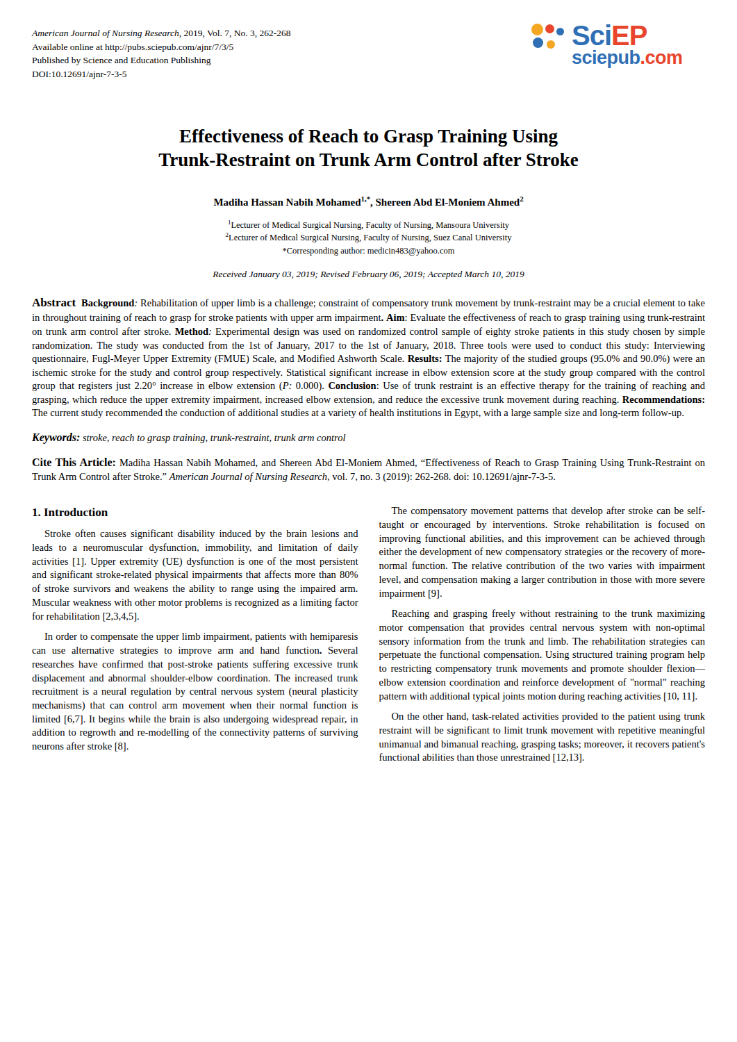American Journal of Nursing Research, 2019, Vol. 7, No. 3, 262-268 Available online at http://pubs.sciepub.com/ajnr/7/3/5 Published by Science and Education Publishing DOI:10.12691/ajnr-7-3-5
SciEP sciepub.com
Effectiveness of Reach to Grasp Training Using
Trunk-Restraint on Trunk Arm Control after Stroke
Madiha Hassan Nabih Mohamed1,*, Shereen Abd El-Moniem Ahmed2
1Lecturer of Medical Surgical Nursing, Faculty of Nursing, Mansoura University
2Lecturer of Medical Surgical Nursing, Faculty of Nursing, Suez Canal University
*Corresponding author: medicin483@yahoo.com
Received January 03, 2019; Revised February 06, 2019; Accepted March 10, 2019
Abstract Background: Rehabilitation of upper limb is a challenge; constraint of compensatory trunk movement by trunk-restraint may be a crucial element to take in throughout training of reach to grasp for stroke patients with upper arm impairment. Aim: Evaluate the effectiveness of reach to grasp training using trunk-restraint on trunk arm control after stroke. Method: Experimental design was used on randomized control sample of eighty stroke patients in this study chosen by simple randomization. The study was conducted from the 1st of January, 2017 to the 1st of January, 2018. Three tools were used to conduct this study: Interviewing questionnaire, Fugl-Meyer Upper Extremity (FMUE) Scale, and Modified Ashworth Scale. Results: The majority of the studied groups (95.0% and 90.0%) were an ischemic stroke for the study and control group respectively. Statistical significant increase in elbow extension score at the study group compared with the control group that registers just 2.20° increase in elbow extension (P: 0.000). Conclusion: Use of trunk restraint is an effective therapy for the training of reaching and grasping, which reduce the upper extremity impairment, increased elbow extension, and reduce the excessive trunk movement during reaching. Recommendations: The current study recommended the conduction of additional studies at a variety of health institutions in Egypt, with a large sample size and long-term follow-up.
Keywords: stroke, reach to grasp training, trunk-restraint, trunk arm control
Cite This Article: Madiha Hassan Nabih Mohamed, and Shereen Abd El-Moniem Ahmed, “Effectiveness of Reach to Grasp Training Using Trunk-Restraint on Trunk Arm Control after Stroke.” American Journal of Nursing Research, vol. 7, no. 3 (2019): 262-268. doi: 10.12691/ajnr-7-3-5.
1. Introduction
Stroke often causes significant disability induced by the brain lesions and leads to a neuromuscular dysfunction, immobility, and limitation of daily activities [1]. Upper extremity (UE) dysfunction is one of the most persistent and significant stroke-related physical impairments that affects more than 80% of stroke survivors and weakens the ability to range using the impaired arm. Muscular weakness with other motor problems is recognized as a limiting factor for rehabilitation [2,3,4,5].
In order to compensate the upper limb impairment, patients with hemiparesis can use alternative strategies to improve arm and hand function. Several researches have confirmed that post-stroke patients suffering excessive trunk displacement and abnormal shoulder-elbow coordination. The increased trunk recruitment is a neural regulation by central nervous system (neural plasticity mechanisms) that can control arm movement when their normal function is limited [6,7]. It begins while the brain is also undergoing widespread repair, in addition to regrowth and re-modelling of the connectivity patterns of surviving neurons after stroke [8].
The compensatory movement patterns that develop after stroke can be self-taught or encouraged by interventions. Stroke rehabilitation is focused on improving functional abilities, and this improvement can be achieved through either the development of new compensatory strategies or the recovery of more-normal function. The relative contribution of the two varies with impairment level, and compensation making a larger contribution in those with more severe impairment [9].
Reaching and grasping freely without restraining to the trunk maximizing motor compensation that provides central nervous system with non-optimal sensory information from the trunk and limb. The rehabilitation strategies can perpetuate the functional compensation. Using structured training program help to restricting compensatory trunk movements and promote shoulder flexion—elbow extension coordination and reinforce development of "normal" reaching pattern with additional typical joints motion during reaching activities [10, 11].
On the other hand, task-related activities provided to the patient using trunk restraint will be significant to limit trunk movement with repetitive meaningful unimanual and bimanual reaching, grasping tasks; moreover, it recovers patient's functional abilities than those unrestrained [12,13].